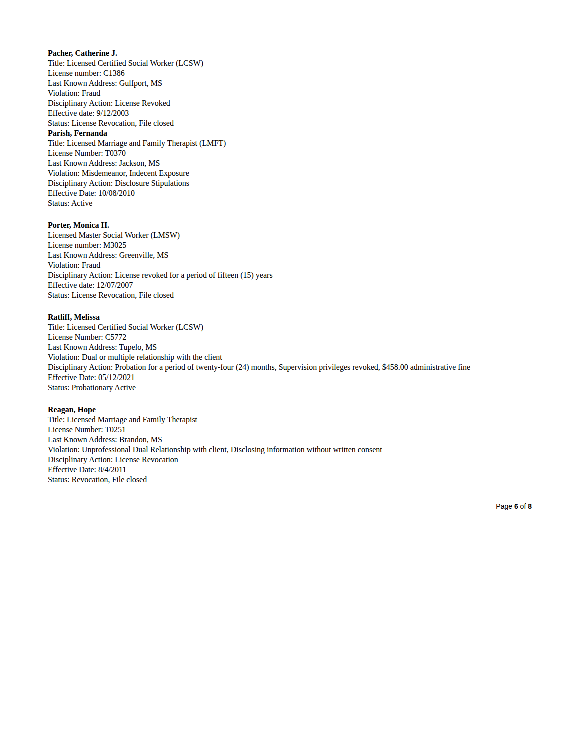Pacher, Catherine J.
Title: Licensed Certified Social Worker (LCSW)
License number: C1386
Last Known Address: Gulfport, MS
Violation: Fraud
Disciplinary Action: License Revoked
Effective date: 9/12/2003
Status: License Revocation, File closed
Parish, Fernanda
Title: Licensed Marriage and Family Therapist (LMFT)
License Number: T0370
Last Known Address: Jackson, MS
Violation: Misdemeanor, Indecent Exposure
Disciplinary Action: Disclosure Stipulations
Effective Date: 10/08/2010
Status: Active
Porter, Monica H.
Licensed Master Social Worker (LMSW)
License number: M3025
Last Known Address: Greenville, MS
Violation: Fraud
Disciplinary Action: License revoked for a period of fifteen (15) years
Effective date: 12/07/2007
Status: License Revocation, File closed
Ratliff, Melissa
Title: Licensed Certified Social Worker (LCSW)
License Number: C5772
Last Known Address: Tupelo, MS
Violation: Dual or multiple relationship with the client
Disciplinary Action: Probation for a period of twenty-four (24) months, Supervision privileges revoked, $458.00 administrative fine
Effective Date: 05/12/2021
Status: Probationary Active
Reagan, Hope
Title: Licensed Marriage and Family Therapist
License Number: T0251
Last Known Address: Brandon, MS
Violation: Unprofessional Dual Relationship with client, Disclosing information without written consent
Disciplinary Action: License Revocation
Effective Date: 8/4/2011
Status: Revocation, File closed
Page 6 of 8